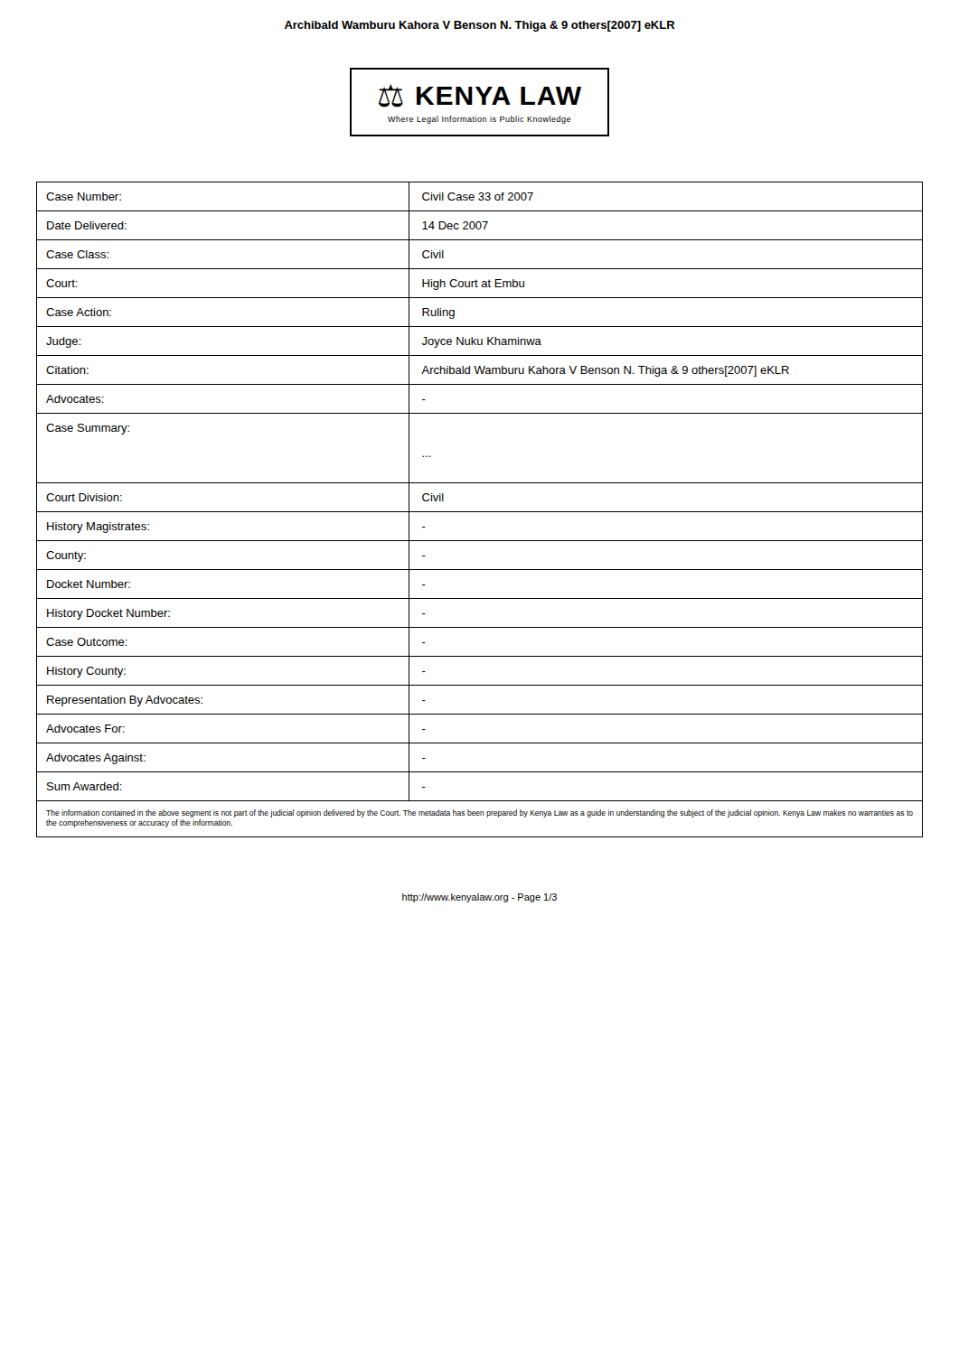Archibald Wamburu Kahora V Benson N. Thiga & 9 others[2007] eKLR
⚖ KENYA LAW
Where Legal Information is Public Knowledge
| Case Number: | Civil Case 33 of 2007 |
| Date Delivered: | 14 Dec 2007 |
| Case Class: | Civil |
| Court: | High Court at Embu |
| Case Action: | Ruling |
| Judge: | Joyce Nuku Khaminwa |
| Citation: | Archibald Wamburu Kahora V Benson N. Thiga & 9 others[2007] eKLR |
| Advocates: | - |
| Case Summary: | ... |
| Court Division: | Civil |
| History Magistrates: | - |
| County: | - |
| Docket Number: | - |
| History Docket Number: | - |
| Case Outcome: | - |
| History County: | - |
| Representation By Advocates: | - |
| Advocates For: | - |
| Advocates Against: | - |
| Sum Awarded: | - |
The information contained in the above segment is not part of the judicial opinion delivered by the Court. The metadata has been prepared by Kenya Law as a guide in understanding the subject of the judicial opinion. Kenya Law makes no warranties as to the comprehensiveness or accuracy of the information.
http://www.kenyalaw.org - Page 1/3